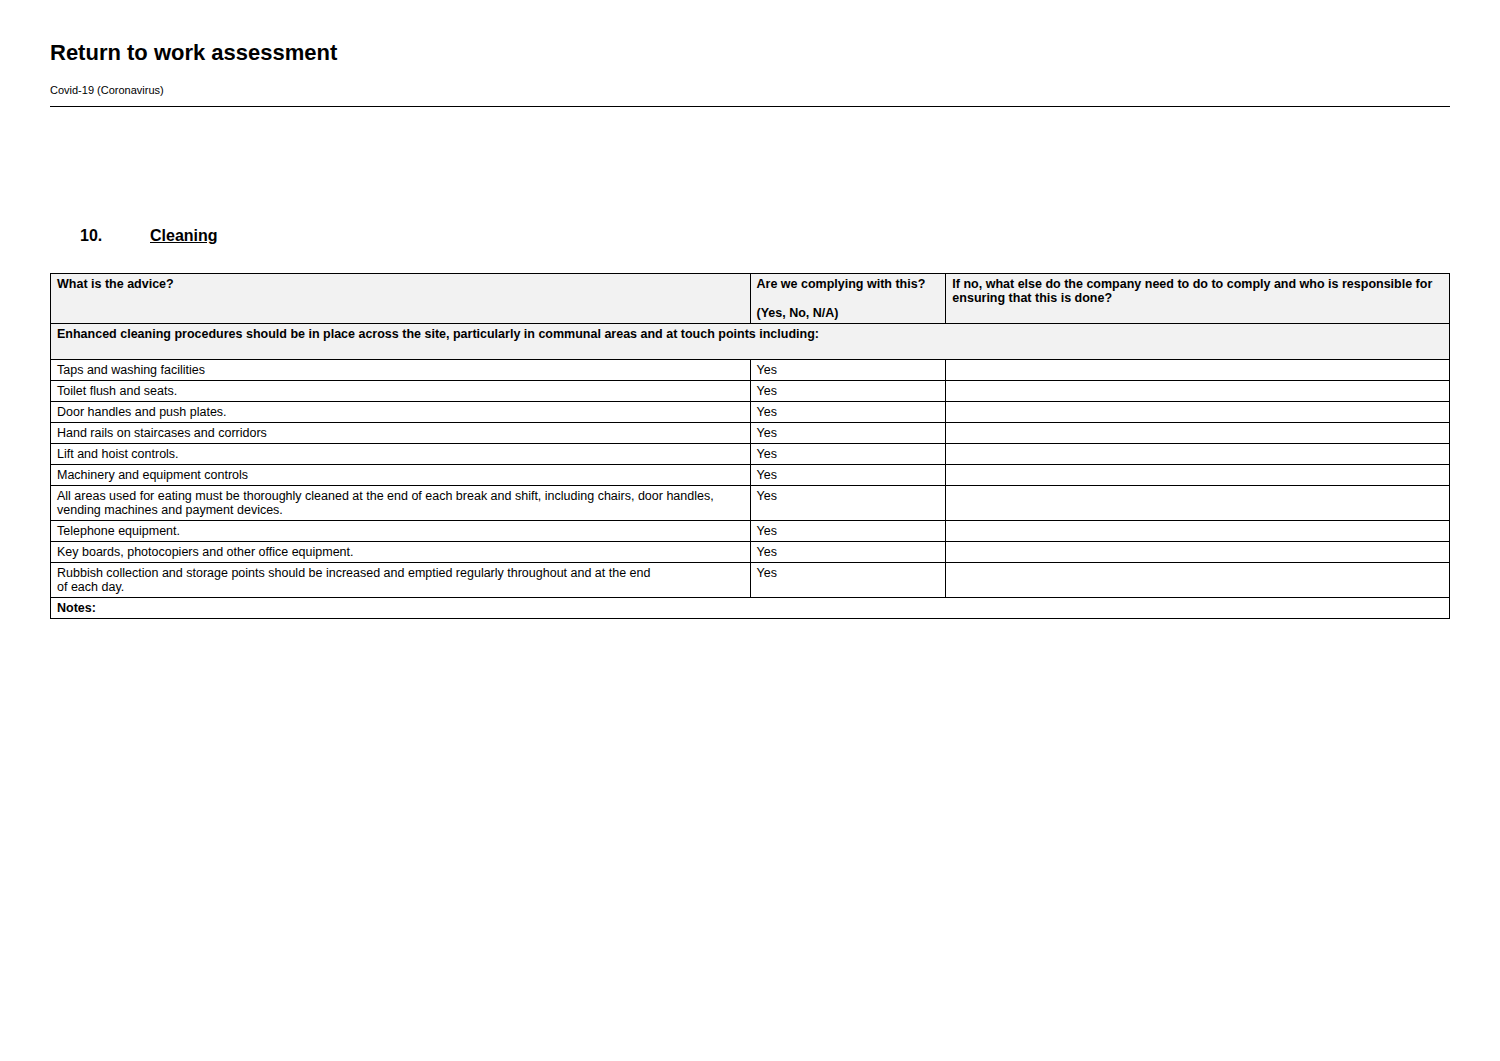Return to work assessment
Covid-19 (Coronavirus)
10. Cleaning
| What is the advice? | Are we complying with this? (Yes, No, N/A) | If no, what else do the company need to do to comply and who is responsible for ensuring that this is done? |
| --- | --- | --- |
| Enhanced cleaning procedures should be in place across the site, particularly in communal areas and at touch points including: |
| Taps and washing facilities | Yes | |
| Toilet flush and seats. | Yes | |
| Door handles and push plates. | Yes | |
| Hand rails on staircases and corridors | Yes | |
| Lift and hoist controls. | Yes | |
| Machinery and equipment controls | Yes | |
| All areas used for eating must be thoroughly cleaned at the end of each break and shift, including chairs, door handles, vending machines and payment devices. | Yes | |
| Telephone equipment. | Yes | |
| Key boards, photocopiers and other office equipment. | Yes | |
| Rubbish collection and storage points should be increased and emptied regularly throughout and at the end of each day. | Yes | |
| Notes: |